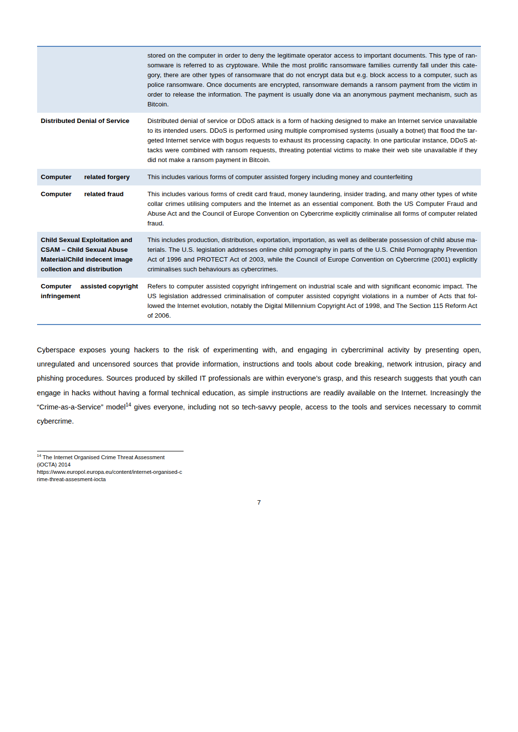| | stored on the computer in order to deny the legitimate operator access to important documents. This type of ransomware is referred to as cryptoware. While the most prolific ransomware families currently fall under this category, there are other types of ransomware that do not encrypt data but e.g. block access to a computer, such as police ransomware. Once documents are encrypted, ransomware demands a ransom payment from the victim in order to release the information. The payment is usually done via an anonymous payment mechanism, such as Bitcoin. |
| Distributed Denial of Service | Distributed denial of service or DDoS attack is a form of hacking designed to make an Internet service unavailable to its intended users. DDoS is performed using multiple compromised systems (usually a botnet) that flood the targeted Internet service with bogus requests to exhaust its processing capacity. In one particular instance, DDoS attacks were combined with ransom requests, threating potential victims to make their web site unavailable if they did not make a ransom payment in Bitcoin. |
| Computer related forgery | This includes various forms of computer assisted forgery including money and counterfeiting |
| Computer related fraud | This includes various forms of credit card fraud, money laundering, insider trading, and many other types of white collar crimes utilising computers and the Internet as an essential component. Both the US Computer Fraud and Abuse Act and the Council of Europe Convention on Cybercrime explicitly criminalise all forms of computer related fraud. |
| Child Sexual Exploitation and CSAM – Child Sexual Abuse Material/Child indecent image collection and distribution | This includes production, distribution, exportation, importation, as well as deliberate possession of child abuse materials. The U.S. legislation addresses online child pornography in parts of the U.S. Child Pornography Prevention Act of 1996 and PROTECT Act of 2003, while the Council of Europe Convention on Cybercrime (2001) explicitly criminalises such behaviours as cybercrimes. |
| Computer assisted copyright infringement | Refers to computer assisted copyright infringement on industrial scale and with significant economic impact. The US legislation addressed criminalisation of computer assisted copyright violations in a number of Acts that followed the Internet evolution, notably the Digital Millennium Copyright Act of 1998, and The Section 115 Reform Act of 2006. |
Cyberspace exposes young hackers to the risk of experimenting with, and engaging in cybercriminal activity by presenting open, unregulated and uncensored sources that provide information, instructions and tools about code breaking, network intrusion, piracy and phishing procedures. Sources produced by skilled IT professionals are within everyone’s grasp, and this research suggests that youth can engage in hacks without having a formal technical education, as simple instructions are readily available on the Internet. Increasingly the “Crime-as-a-Service” model14 gives everyone, including not so tech-savvy people, access to the tools and services necessary to commit cybercrime.
14 The Internet Organised Crime Threat Assessment (iOCTA) 2014
https://www.europol.europa.eu/content/internet-organised-crime-threat-assesment-iocta
7